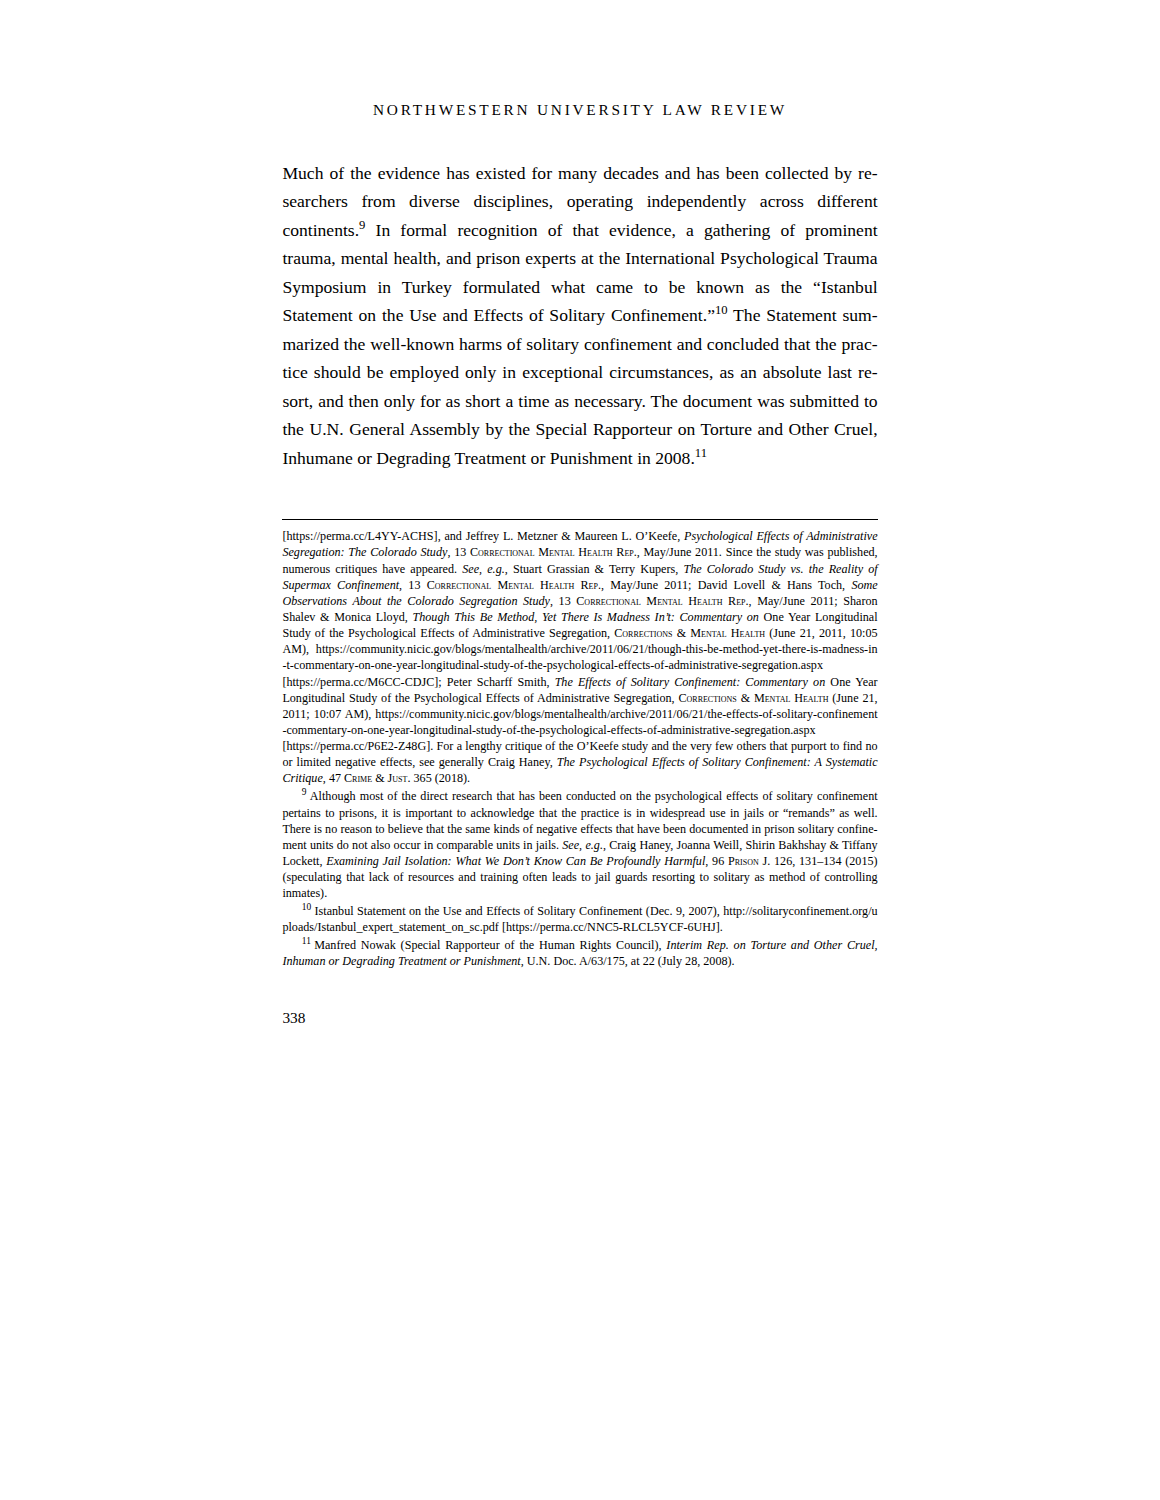NORTHWESTERN UNIVERSITY LAW REVIEW
Much of the evidence has existed for many decades and has been collected by researchers from diverse disciplines, operating independently across different continents.9 In formal recognition of that evidence, a gathering of prominent trauma, mental health, and prison experts at the International Psychological Trauma Symposium in Turkey formulated what came to be known as the “Istanbul Statement on the Use and Effects of Solitary Confinement.”10 The Statement summarized the well-known harms of solitary confinement and concluded that the practice should be employed only in exceptional circumstances, as an absolute last resort, and then only for as short a time as necessary. The document was submitted to the U.N. General Assembly by the Special Rapporteur on Torture and Other Cruel, Inhumane or Degrading Treatment or Punishment in 2008.11
[https://perma.cc/L4YY-ACHS], and Jeffrey L. Metzner & Maureen L. O’Keefe, Psychological Effects of Administrative Segregation: The Colorado Study, 13 Correctional Mental Health Rep., May/June 2011. Since the study was published, numerous critiques have appeared. See, e.g., Stuart Grassian & Terry Kupers, The Colorado Study vs. the Reality of Supermax Confinement, 13 Correctional Mental Health Rep., May/June 2011; David Lovell & Hans Toch, Some Observations About the Colorado Segregation Study, 13 Correctional Mental Health Rep., May/June 2011; Sharon Shalev & Monica Lloyd, Though This Be Method, Yet There Is Madness In’t: Commentary on One Year Longitudinal Study of the Psychological Effects of Administrative Segregation, Corrections & Mental Health (June 21, 2011, 10:05 AM), https://community.nicic.gov/blogs/mentalhealth/archive/2011/06/21/though-this-be-method-yet-there-is-madness-in-t-commentary-on-one-year-longitudinal-study-of-the-psychological-effects-of-administrative-segregation.aspx [https://perma.cc/M6CC-CDJC]; Peter Scharff Smith, The Effects of Solitary Confinement: Commentary on One Year Longitudinal Study of the Psychological Effects of Administrative Segregation, Corrections & Mental Health (June 21, 2011; 10:07 AM), https://community.nicic.gov/blogs/mentalhealth/archive/2011/06/21/the-effects-of-solitary-confinement-commentary-on-one-year-longitudinal-study-of-the-psychological-effects-of-administrative-segregation.aspx [https://perma.cc/P6E2-Z48G]. For a lengthy critique of the O’Keefe study and the very few others that purport to find no or limited negative effects, see generally Craig Haney, The Psychological Effects of Solitary Confinement: A Systematic Critique, 47 Crime & Just. 365 (2018).
9 Although most of the direct research that has been conducted on the psychological effects of solitary confinement pertains to prisons, it is important to acknowledge that the practice is in widespread use in jails or “remands” as well. There is no reason to believe that the same kinds of negative effects that have been documented in prison solitary confinement units do not also occur in comparable units in jails. See, e.g., Craig Haney, Joanna Weill, Shirin Bakhshay & Tiffany Lockett, Examining Jail Isolation: What We Don’t Know Can Be Profoundly Harmful, 96 Prison J. 126, 131–134 (2015) (speculating that lack of resources and training often leads to jail guards resorting to solitary as method of controlling inmates).
10 Istanbul Statement on the Use and Effects of Solitary Confinement (Dec. 9, 2007), http://solitaryconfinement.org/uploads/Istanbul_expert_statement_on_sc.pdf [https://perma.cc/NNC5-RLCL5YCF-6UHJ].
11 Manfred Nowak (Special Rapporteur of the Human Rights Council), Interim Rep. on Torture and Other Cruel, Inhuman or Degrading Treatment or Punishment, U.N. Doc. A/63/175, at 22 (July 28, 2008).
338